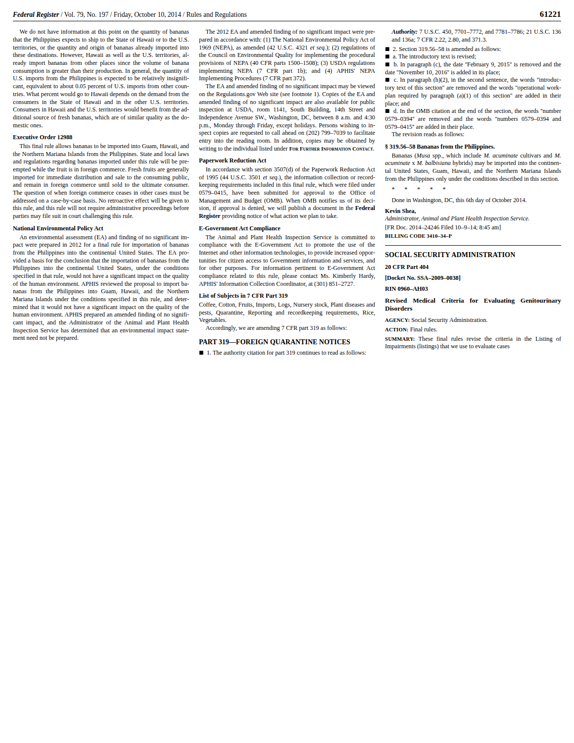Federal Register / Vol. 79, No. 197 / Friday, October 10, 2014 / Rules and Regulations
61221
We do not have information at this point on the quantity of bananas that the Philippines expects to ship to the State of Hawaii or to the U.S. territories, or the quantity and origin of bananas already imported into these destinations. However, Hawaii as well as the U.S. territories, already import bananas from other places since the volume of banana consumption is greater than their production. In general, the quantity of U.S. imports from the Philippines is expected to be relatively insignificant, equivalent to about 0.05 percent of U.S. imports from other countries. What percent would go to Hawaii depends on the demand from the consumers in the State of Hawaii and in the other U.S. territories. Consumers in Hawaii and the U.S. territories would benefit from the additional source of fresh bananas, which are of similar quality as the domestic ones.
Executive Order 12988
This final rule allows bananas to be imported into Guam, Hawaii, and the Northern Mariana Islands from the Philippines. State and local laws and regulations regarding bananas imported under this rule will be preempted while the fruit is in foreign commerce. Fresh fruits are generally imported for immediate distribution and sale to the consuming public, and remain in foreign commerce until sold to the ultimate consumer. The question of when foreign commerce ceases in other cases must be addressed on a case-by-case basis. No retroactive effect will be given to this rule, and this rule will not require administrative proceedings before parties may file suit in court challenging this rule.
National Environmental Policy Act
An environmental assessment (EA) and finding of no significant impact were prepared in 2012 for a final rule for importation of bananas from the Philippines into the continental United States. The EA provided a basis for the conclusion that the importation of bananas from the Philippines into the continental United States, under the conditions specified in that rule, would not have a significant impact on the quality of the human environment. APHIS reviewed the proposal to import bananas from the Philippines into Guam, Hawaii, and the Northern Mariana Islands under the conditions specified in this rule, and determined that it would not have a significant impact on the quality of the human environment. APHIS prepared an amended finding of no significant impact, and the Administrator of the Animal and Plant Health Inspection Service has determined that an environmental impact statement need not be prepared.
The 2012 EA and amended finding of no significant impact were prepared in accordance with: (1) The National Environmental Policy Act of 1969 (NEPA), as amended (42 U.S.C. 4321 et seq.); (2) regulations of the Council on Environmental Quality for implementing the procedural provisions of NEPA (40 CFR parts 1500–1508); (3) USDA regulations implementing NEPA (7 CFR part 1b); and (4) APHIS' NEPA Implementing Procedures (7 CFR part 372).
The EA and amended finding of no significant impact may be viewed on the Regulations.gov Web site (see footnote 1). Copies of the EA and amended finding of no significant impact are also available for public inspection at USDA, room 1141, South Building, 14th Street and Independence Avenue SW., Washington, DC, between 8 a.m. and 4:30 p.m., Monday through Friday, except holidays. Persons wishing to inspect copies are requested to call ahead on (202) 799–7039 to facilitate entry into the reading room. In addition, copies may be obtained by writing to the individual listed under For Further Information Contact.
Paperwork Reduction Act
In accordance with section 3507(d) of the Paperwork Reduction Act of 1995 (44 U.S.C. 3501 et seq.), the information collection or recordkeeping requirements included in this final rule, which were filed under 0579–0415, have been submitted for approval to the Office of Management and Budget (OMB). When OMB notifies us of its decision, if approval is denied, we will publish a document in the Federal Register providing notice of what action we plan to take.
E-Government Act Compliance
The Animal and Plant Health Inspection Service is committed to compliance with the E-Government Act to promote the use of the Internet and other information technologies, to provide increased opportunities for citizen access to Government information and services, and for other purposes. For information pertinent to E-Government Act compliance related to this rule, please contact Ms. Kimberly Hardy, APHIS' Information Collection Coordinator, at (301) 851–2727.
List of Subjects in 7 CFR Part 319
Coffee, Cotton, Fruits, Imports, Logs, Nursery stock, Plant diseases and pests, Quarantine, Reporting and recordkeeping requirements, Rice, Vegetables.
Accordingly, we are amending 7 CFR part 319 as follows:
PART 319—FOREIGN QUARANTINE NOTICES
■ 1. The authority citation for part 319 continues to read as follows:
Authority: 7 U.S.C. 450, 7701–7772, and 7781–7786; 21 U.S.C. 136 and 136a; 7 CFR 2.22, 2.80, and 371.3.
■ 2. Section 319.56–58 is amended as follows:
■ a. The introductory text is revised;
■ b. In paragraph (c), the date ''February 9, 2015'' is removed and the date ''November 10, 2016'' is added in its place;
■ c. In paragraph (h)(2), in the second sentence, the words ''introductory text of this section'' are removed and the words ''operational workplan required by paragraph (a)(1) of this section'' are added in their place; and
■ d. In the OMB citation at the end of the section, the words ''number 0579–0394'' are removed and the words ''numbers 0579–0394 and 0579–0415'' are added in their place.
The revision reads as follows:
§ 319.56–58 Bananas from the Philippines.
Bananas (Musa spp., which include M. acuminate cultivars and M. acuminate x M. balbisiana hybrids) may be imported into the continental United States, Guam, Hawaii, and the Northern Mariana Islands from the Philippines only under the conditions described in this section.
*****
Done in Washington, DC, this 6th day of October 2014.
Kevin Shea,
Administrator, Animal and Plant Health Inspection Service.
[FR Doc. 2014–24246 Filed 10–9–14; 8:45 am]
BILLING CODE 3410–34–P
SOCIAL SECURITY ADMINISTRATION
20 CFR Part 404
[Docket No. SSA–2009–0038]
RIN 0960–AH03
Revised Medical Criteria for Evaluating Genitourinary Disorders
AGENCY: Social Security Administration.
ACTION: Final rules.
SUMMARY: These final rules revise the criteria in the Listing of Impairments (listings) that we use to evaluate cases